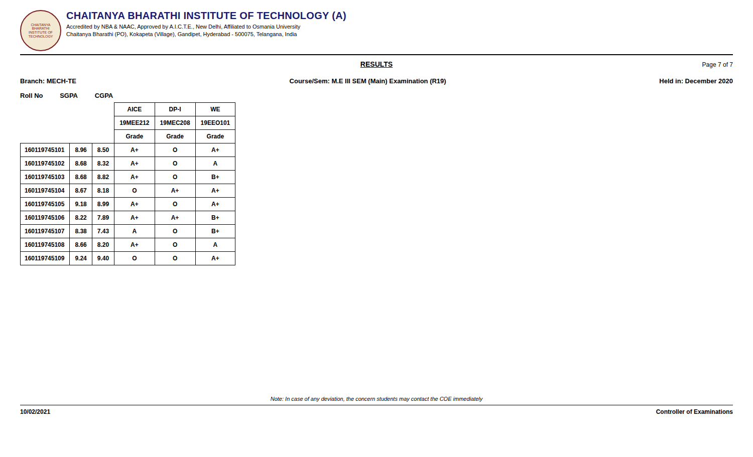CHAITANYA
BHARATHI
INSTITUTE OF
TECHNOLOGY
CHAITANYA BHARATHI INSTITUTE OF TECHNOLOGY (A)
Accredited by NBA & NAAC, Approved by A.I.C.T.E., New Delhi, Affiliated to Osmania University
Chaitanya Bharathi (PO), Kokapeta (Village), Gandipet, Hyderabad - 500075, Telangana, India
RESULTS
Page 7 of 7
Branch: MECH-TE
Course/Sem: M.E III SEM (Main) Examination (R19)
Held in: December 2020
Roll No SGPA CGPA
| | | | AICE | DP-I | WE |
| --- | --- | --- | --- | --- | --- |
| | | | 19MEE212 | 19MEC208 | 19EEO101 |
| | | | Grade | Grade | Grade |
| 160119745101 | 8.96 | 8.50 | A+ | O | A+ |
| 160119745102 | 8.68 | 8.32 | A+ | O | A |
| 160119745103 | 8.68 | 8.82 | A+ | O | B+ |
| 160119745104 | 8.67 | 8.18 | O | A+ | A+ |
| 160119745105 | 9.18 | 8.99 | A+ | O | A+ |
| 160119745106 | 8.22 | 7.89 | A+ | A+ | B+ |
| 160119745107 | 8.38 | 7.43 | A | O | B+ |
| 160119745108 | 8.66 | 8.20 | A+ | O | A |
| 160119745109 | 9.24 | 9.40 | O | O | A+ |
Note: In case of any deviation, the concern students may contact the COE immediately
10/02/2021
Controller of Examinations